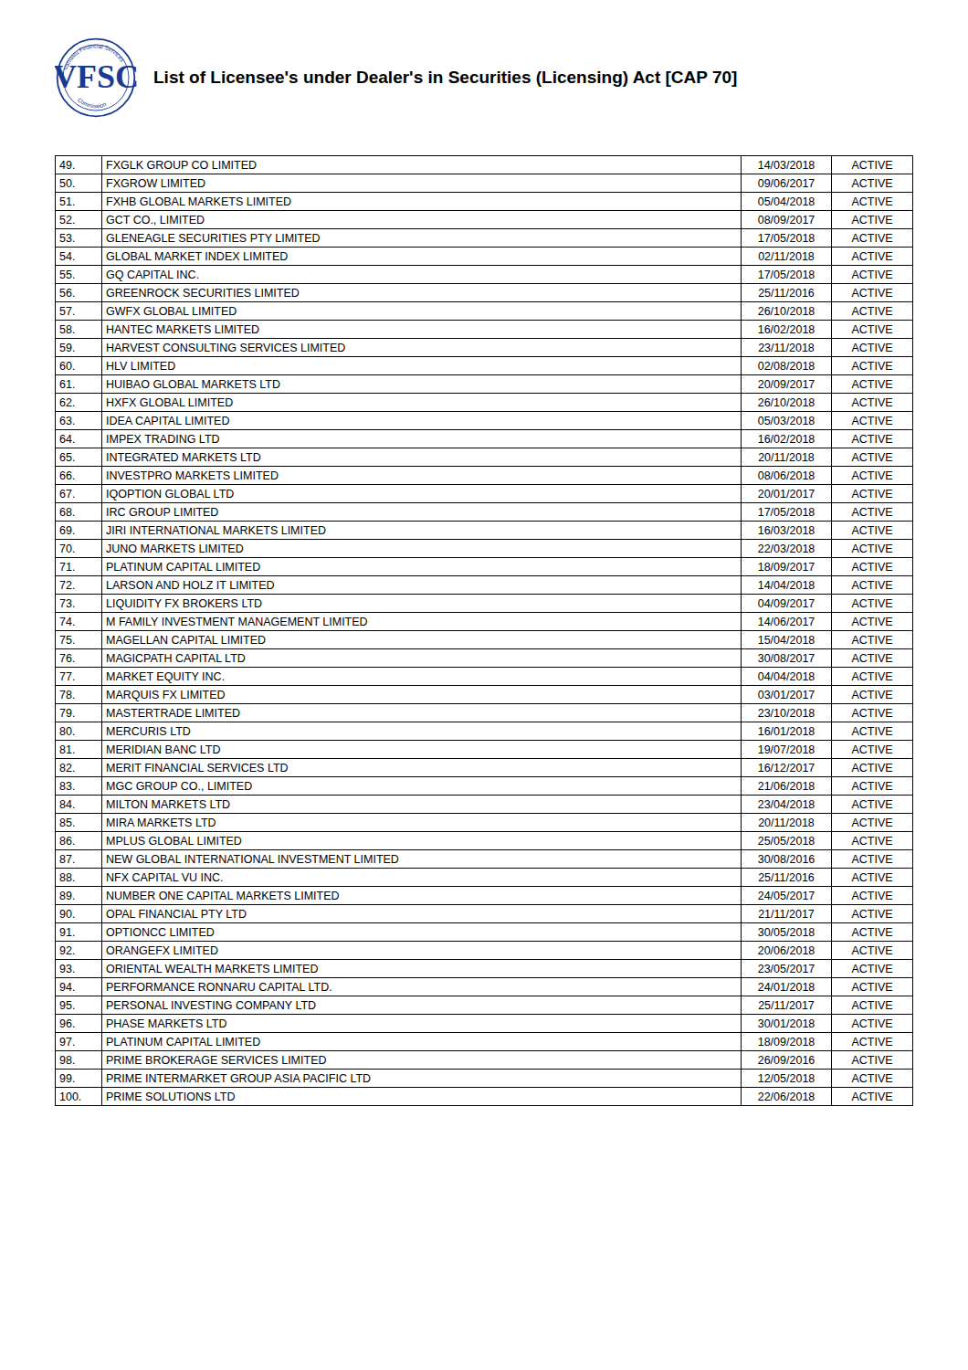VFSC Vanuatu Financial Services Commission
List of Licensee's under Dealer's in Securities (Licensing) Act [CAP 70]
| 49. | FXGLK GROUP CO LIMITED | 14/03/2018 | ACTIVE |
| 50. | FXGROW LIMITED | 09/06/2017 | ACTIVE |
| 51. | FXHB GLOBAL MARKETS LIMITED | 05/04/2018 | ACTIVE |
| 52. | GCT CO., LIMITED | 08/09/2017 | ACTIVE |
| 53. | GLENEAGLE SECURITIES PTY LIMITED | 17/05/2018 | ACTIVE |
| 54. | GLOBAL MARKET INDEX LIMITED | 02/11/2018 | ACTIVE |
| 55. | GQ CAPITAL INC. | 17/05/2018 | ACTIVE |
| 56. | GREENROCK SECURITIES LIMITED | 25/11/2016 | ACTIVE |
| 57. | GWFX GLOBAL LIMITED | 26/10/2018 | ACTIVE |
| 58. | HANTEC MARKETS LIMITED | 16/02/2018 | ACTIVE |
| 59. | HARVEST CONSULTING SERVICES LIMITED | 23/11/2018 | ACTIVE |
| 60. | HLV LIMITED | 02/08/2018 | ACTIVE |
| 61. | HUIBAO GLOBAL MARKETS LTD | 20/09/2017 | ACTIVE |
| 62. | HXFX GLOBAL LIMITED | 26/10/2018 | ACTIVE |
| 63. | IDEA CAPITAL LIMITED | 05/03/2018 | ACTIVE |
| 64. | IMPEX TRADING LTD | 16/02/2018 | ACTIVE |
| 65. | INTEGRATED MARKETS LTD | 20/11/2018 | ACTIVE |
| 66. | INVESTPRO MARKETS LIMITED | 08/06/2018 | ACTIVE |
| 67. | IQOPTION GLOBAL LTD | 20/01/2017 | ACTIVE |
| 68. | IRC GROUP LIMITED | 17/05/2018 | ACTIVE |
| 69. | JIRI INTERNATIONAL MARKETS LIMITED | 16/03/2018 | ACTIVE |
| 70. | JUNO MARKETS LIMITED | 22/03/2018 | ACTIVE |
| 71. | PLATINUM CAPITAL LIMITED | 18/09/2017 | ACTIVE |
| 72. | LARSON AND HOLZ IT LIMITED | 14/04/2018 | ACTIVE |
| 73. | LIQUIDITY FX BROKERS LTD | 04/09/2017 | ACTIVE |
| 74. | M FAMILY INVESTMENT MANAGEMENT LIMITED | 14/06/2017 | ACTIVE |
| 75. | MAGELLAN CAPITAL LIMITED | 15/04/2018 | ACTIVE |
| 76. | MAGICPATH CAPITAL LTD | 30/08/2017 | ACTIVE |
| 77. | MARKET EQUITY INC. | 04/04/2018 | ACTIVE |
| 78. | MARQUIS FX LIMITED | 03/01/2017 | ACTIVE |
| 79. | MASTERTRADE LIMITED | 23/10/2018 | ACTIVE |
| 80. | MERCURIS LTD | 16/01/2018 | ACTIVE |
| 81. | MERIDIAN BANC LTD | 19/07/2018 | ACTIVE |
| 82. | MERIT FINANCIAL SERVICES LTD | 16/12/2017 | ACTIVE |
| 83. | MGC GROUP CO., LIMITED | 21/06/2018 | ACTIVE |
| 84. | MILTON MARKETS LTD | 23/04/2018 | ACTIVE |
| 85. | MIRA MARKETS LTD | 20/11/2018 | ACTIVE |
| 86. | MPLUS GLOBAL LIMITED | 25/05/2018 | ACTIVE |
| 87. | NEW GLOBAL INTERNATIONAL INVESTMENT LIMITED | 30/08/2016 | ACTIVE |
| 88. | NFX CAPITAL VU INC. | 25/11/2016 | ACTIVE |
| 89. | NUMBER ONE CAPITAL MARKETS LIMITED | 24/05/2017 | ACTIVE |
| 90. | OPAL FINANCIAL PTY LTD | 21/11/2017 | ACTIVE |
| 91. | OPTIONCC LIMITED | 30/05/2018 | ACTIVE |
| 92. | ORANGEFX LIMITED | 20/06/2018 | ACTIVE |
| 93. | ORIENTAL WEALTH MARKETS LIMITED | 23/05/2017 | ACTIVE |
| 94. | PERFORMANCE RONNARU CAPITAL LTD. | 24/01/2018 | ACTIVE |
| 95. | PERSONAL INVESTING COMPANY LTD | 25/11/2017 | ACTIVE |
| 96. | PHASE MARKETS LTD | 30/01/2018 | ACTIVE |
| 97. | PLATINUM CAPITAL LIMITED | 18/09/2018 | ACTIVE |
| 98. | PRIME BROKERAGE SERVICES LIMITED | 26/09/2016 | ACTIVE |
| 99. | PRIME INTERMARKET GROUP ASIA PACIFIC LTD | 12/05/2018 | ACTIVE |
| 100. | PRIME SOLUTIONS LTD | 22/06/2018 | ACTIVE |